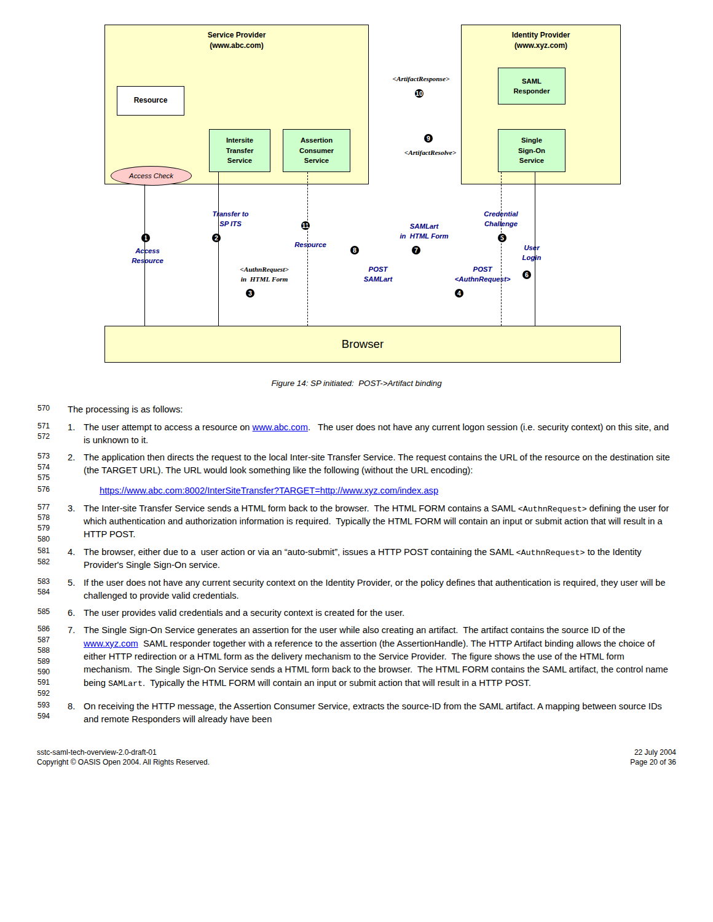Service Provider
(www.abc.com)
Resource
Intersite
Transfer
Service
Assertion
Consumer
Service
Access Check
Identity Provider
(www.xyz.com)
SAML
Responder
Single
Sign-On
Service
Browser
<ArtifactResponse>
10
<ArtifactResolve>
9
Transfer to
SP ITS
2
11
Resource
1
Access
Resource
<AuthnRequest>
in HTML Form
3
POST
SAMLart
8
SAMLart
in HTML Form
7
POST
<AuthnRequest>
4
Credential
Challenge
5
User
Login
6
Figure 14: SP initiated: POST->Artifact binding
| 570 | The processing is as follows: |
| 571 572 | 1. The user attempt to access a resource on www.abc.com . The user does not have any current logon session (i.e. security context) on this site, and is unknown to it. |
| 573 574 575 | 2. The application then directs the request to the local Inter-site Transfer Service. The request contains the URL of the resource on the destination site (the TARGET URL). The URL would look something like the following (without the URL encoding): |
| 576 | https://www.abc.com:8002/InterSiteTransfer?TARGET=http://www.xyz.com/index.asp |
| 577 578 579 580 | 3. The Inter-site Transfer Service sends a HTML form back to the browser. The HTML FORM contains a SAML <AuthnRequest> defining the user for which authentication and authorization information is required. Typically the HTML FORM will contain an input or submit action that will result in a HTTP POST. |
| 581 582 | 4. The browser, either due to a user action or via an “auto-submit”, issues a HTTP POST containing the SAML <AuthnRequest> to the Identity Provider's Single Sign-On service. |
| 583 584 | 5. If the user does not have any current security context on the Identity Provider, or the policy defines that authentication is required, they user will be challenged to provide valid credentials. |
| 585 | 6. The user provides valid credentials and a security context is created for the user. |
| 586 587 588 589 590 591 592 | 7. The Single Sign-On Service generates an assertion for the user while also creating an artifact. The artifact contains the source ID of the www.xyz.com SAML responder together with a reference to the assertion (the AssertionHandle). The HTTP Artifact binding allows the choice of either HTTP redirection or a HTML form as the delivery mechanism to the Service Provider. The figure shows the use of the HTML form mechanism. The Single Sign-On Service sends a HTML form back to the browser. The HTML FORM contains the SAML artifact, the control name being SAMLart . Typically the HTML FORM will contain an input or submit action that will result in a HTTP POST. |
| 593 594 | 8. On receiving the HTTP message, the Assertion Consumer Service, extracts the source-ID from the SAML artifact. A mapping between source IDs and remote Responders will already have been |
sstc-saml-tech-overview-2.0-draft-01
Copyright © OASIS Open 2004. All Rights Reserved.
22 July 2004
Page 20 of 36